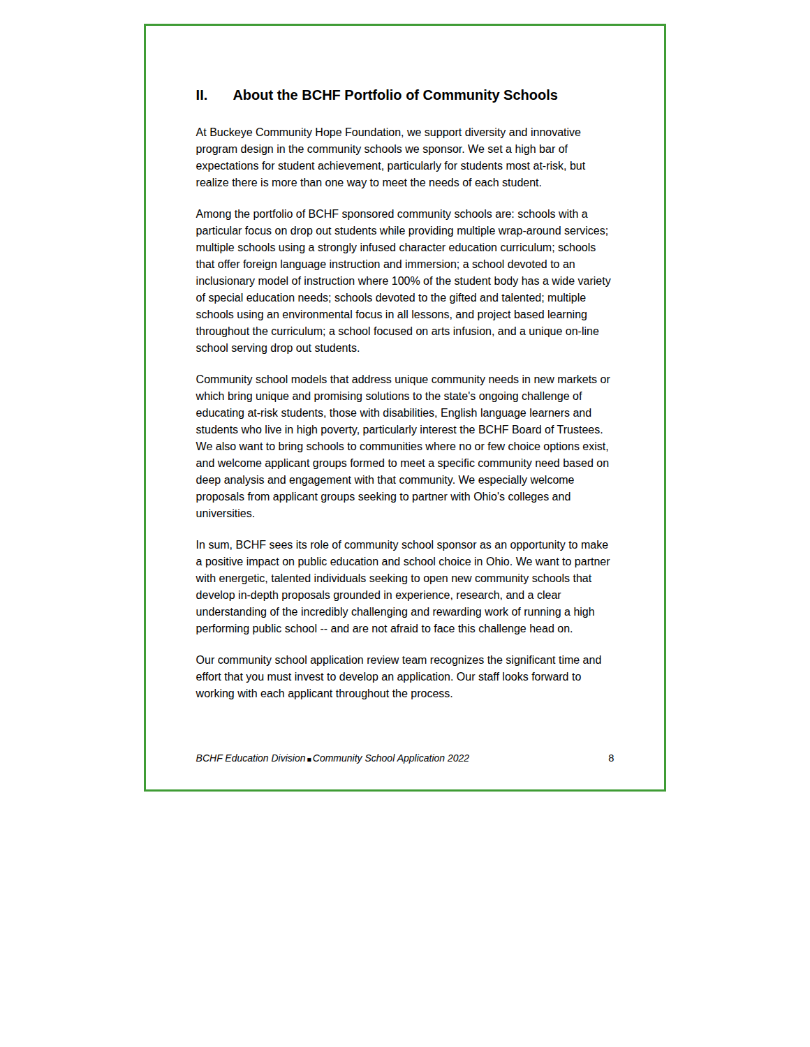II. About the BCHF Portfolio of Community Schools
At Buckeye Community Hope Foundation, we support diversity and innovative program design in the community schools we sponsor. We set a high bar of expectations for student achievement, particularly for students most at-risk, but realize there is more than one way to meet the needs of each student.
Among the portfolio of BCHF sponsored community schools are: schools with a particular focus on drop out students while providing multiple wrap-around services; multiple schools using a strongly infused character education curriculum; schools that offer foreign language instruction and immersion; a school devoted to an inclusionary model of instruction where 100% of the student body has a wide variety of special education needs; schools devoted to the gifted and talented; multiple schools using an environmental focus in all lessons, and project based learning throughout the curriculum; a school focused on arts infusion, and a unique on-line school serving drop out students.
Community school models that address unique community needs in new markets or which bring unique and promising solutions to the state's ongoing challenge of educating at-risk students, those with disabilities, English language learners and students who live in high poverty, particularly interest the BCHF Board of Trustees. We also want to bring schools to communities where no or few choice options exist, and welcome applicant groups formed to meet a specific community need based on deep analysis and engagement with that community. We especially welcome proposals from applicant groups seeking to partner with Ohio's colleges and universities.
In sum, BCHF sees its role of community school sponsor as an opportunity to make a positive impact on public education and school choice in Ohio. We want to partner with energetic, talented individuals seeking to open new community schools that develop in-depth proposals grounded in experience, research, and a clear understanding of the incredibly challenging and rewarding work of running a high performing public school -- and are not afraid to face this challenge head on.
Our community school application review team recognizes the significant time and effort that you must invest to develop an application. Our staff looks forward to working with each applicant throughout the process.
BCHF Education Division■Community School Application 2022 8